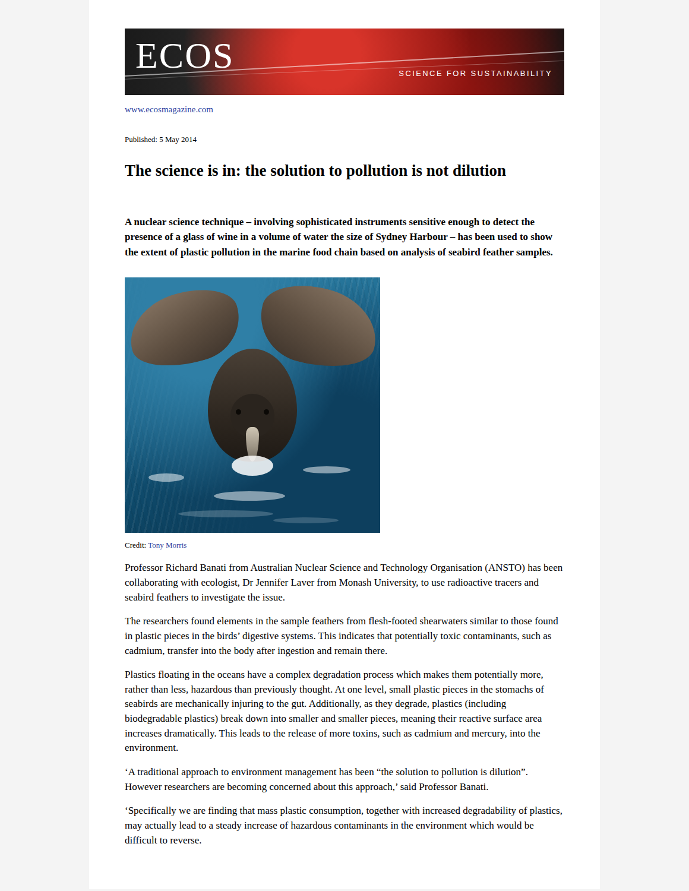ECOS
Science for Sustainability
www.ecosmagazine.com
Published: 5 May 2014
The science is in: the solution to pollution is not dilution
A nuclear science technique – involving sophisticated instruments sensitive enough to detect the presence of a glass of wine in a volume of water the size of Sydney Harbour – has been used to show the extent of plastic pollution in the marine food chain based on analysis of seabird feather samples.
Credit: Tony Morris
Professor Richard Banati from Australian Nuclear Science and Technology Organisation (ANSTO) has been collaborating with ecologist, Dr Jennifer Laver from Monash University, to use radioactive tracers and seabird feathers to investigate the issue.
The researchers found elements in the sample feathers from flesh-footed shearwaters similar to those found in plastic pieces in the birds’ digestive systems. This indicates that potentially toxic contaminants, such as cadmium, transfer into the body after ingestion and remain there.
Plastics floating in the oceans have a complex degradation process which makes them potentially more, rather than less, hazardous than previously thought. At one level, small plastic pieces in the stomachs of seabirds are mechanically injuring to the gut. Additionally, as they degrade, plastics (including biodegradable plastics) break down into smaller and smaller pieces, meaning their reactive surface area increases dramatically. This leads to the release of more toxins, such as cadmium and mercury, into the environment.
‘A traditional approach to environment management has been “the solution to pollution is dilution”. However researchers are becoming concerned about this approach,’ said Professor Banati.
‘Specifically we are finding that mass plastic consumption, together with increased degradability of plastics, may actually lead to a steady increase of hazardous contaminants in the environment which would be difficult to reverse.